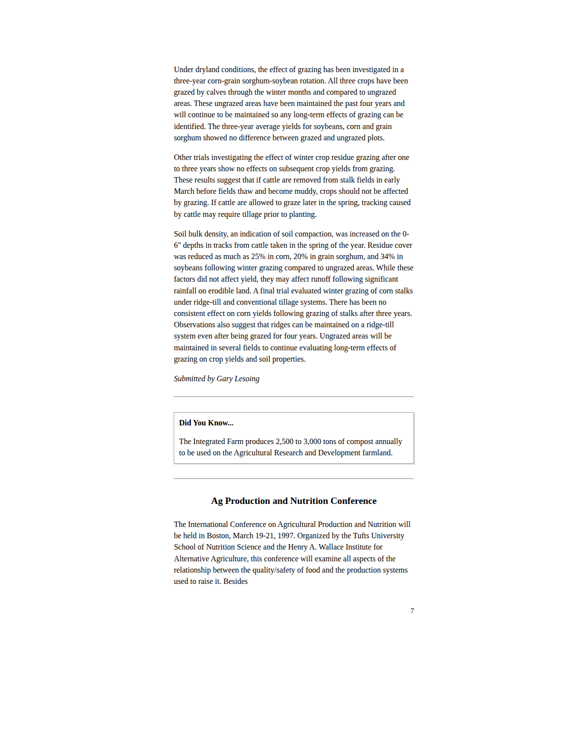Under dryland conditions, the effect of grazing has been investigated in a three-year corn-grain sorghum-soybean rotation. All three crops have been grazed by calves through the winter months and compared to ungrazed areas. These ungrazed areas have been maintained the past four years and will continue to be maintained so any long-term effects of grazing can be identified. The three-year average yields for soybeans, corn and grain sorghum showed no difference between grazed and ungrazed plots.
Other trials investigating the effect of winter crop residue grazing after one to three years show no effects on subsequent crop yields from grazing. These results suggest that if cattle are removed from stalk fields in early March before fields thaw and become muddy, crops should not be affected by grazing. If cattle are allowed to graze later in the spring, tracking caused by cattle may require tillage prior to planting.
Soil bulk density, an indication of soil compaction, was increased on the 0-6" depths in tracks from cattle taken in the spring of the year. Residue cover was reduced as much as 25% in corn, 20% in grain sorghum, and 34% in soybeans following winter grazing compared to ungrazed areas. While these factors did not affect yield, they may affect runoff following significant rainfall on erodible land. A final trial evaluated winter grazing of corn stalks under ridge-till and conventional tillage systems. There has been no consistent effect on corn yields following grazing of stalks after three years. Observations also suggest that ridges can be maintained on a ridge-till system even after being grazed for four years. Ungrazed areas will be maintained in several fields to continue evaluating long-term effects of grazing on crop yields and soil properties.
Submitted by Gary Lesoing
Did You Know...
The Integrated Farm produces 2,500 to 3,000 tons of compost annually to be used on the Agricultural Research and Development farmland.
Ag Production and Nutrition Conference
The International Conference on Agricultural Production and Nutrition will be held in Boston, March 19-21, 1997. Organized by the Tufts University School of Nutrition Science and the Henry A. Wallace Institute for Alternative Agriculture, this conference will examine all aspects of the relationship between the quality/safety of food and the production systems used to raise it. Besides
7